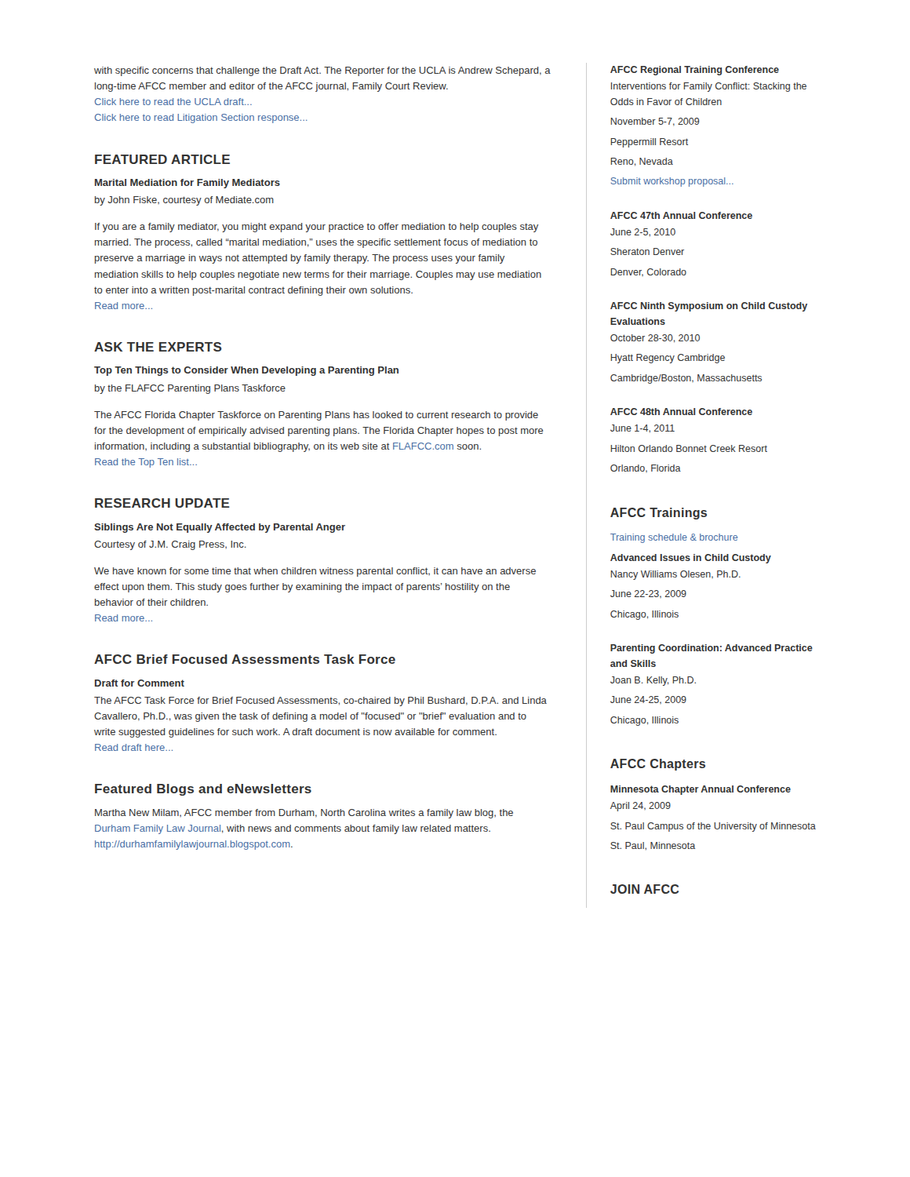with specific concerns that challenge the Draft Act. The Reporter for the UCLA is Andrew Schepard, a long-time AFCC member and editor of the AFCC journal, Family Court Review.
Click here to read the UCLA draft...
Click here to read Litigation Section response...
FEATURED ARTICLE
Marital Mediation for Family Mediators
by John Fiske, courtesy of Mediate.com
If you are a family mediator, you might expand your practice to offer mediation to help couples stay married. The process, called “marital mediation,” uses the specific settlement focus of mediation to preserve a marriage in ways not attempted by family therapy. The process uses your family mediation skills to help couples negotiate new terms for their marriage. Couples may use mediation to enter into a written post-marital contract defining their own solutions.
Read more...
ASK THE EXPERTS
Top Ten Things to Consider When Developing a Parenting Plan
by the FLAFCC Parenting Plans Taskforce
The AFCC Florida Chapter Taskforce on Parenting Plans has looked to current research to provide for the development of empirically advised parenting plans. The Florida Chapter hopes to post more information, including a substantial bibliography, on its web site at FLAFCC.com soon.
Read the Top Ten list...
RESEARCH UPDATE
Siblings Are Not Equally Affected by Parental Anger
Courtesy of J.M. Craig Press, Inc.
We have known for some time that when children witness parental conflict, it can have an adverse effect upon them. This study goes further by examining the impact of parents’ hostility on the behavior of their children.
Read more...
AFCC Brief Focused Assessments Task Force
Draft for Comment
The AFCC Task Force for Brief Focused Assessments, co-chaired by Phil Bushard, D.P.A. and Linda Cavallero, Ph.D., was given the task of defining a model of "focused" or "brief" evaluation and to write suggested guidelines for such work. A draft document is now available for comment.
Read draft here...
Featured Blogs and eNewsletters
Martha New Milam, AFCC member from Durham, North Carolina writes a family law blog, the Durham Family Law Journal, with news and comments about family law related matters.
http://durhamfamilylawjournal.blogspot.com.
AFCC Regional Training Conference
Interventions for Family Conflict: Stacking the Odds in Favor of Children
November 5-7, 2009
Peppermill Resort
Reno, Nevada
Submit workshop proposal...
AFCC 47th Annual Conference
June 2-5, 2010
Sheraton Denver
Denver, Colorado
AFCC Ninth Symposium on Child Custody Evaluations
October 28-30, 2010
Hyatt Regency Cambridge
Cambridge/Boston, Massachusetts
AFCC 48th Annual Conference
June 1-4, 2011
Hilton Orlando Bonnet Creek Resort
Orlando, Florida
AFCC Trainings
Training schedule & brochure
Advanced Issues in Child Custody
Nancy Williams Olesen, Ph.D.
June 22-23, 2009
Chicago, Illinois
Parenting Coordination: Advanced Practice and Skills
Joan B. Kelly, Ph.D.
June 24-25, 2009
Chicago, Illinois
AFCC Chapters
Minnesota Chapter Annual Conference
April 24, 2009
St. Paul Campus of the University of Minnesota
St. Paul, Minnesota
JOIN AFCC